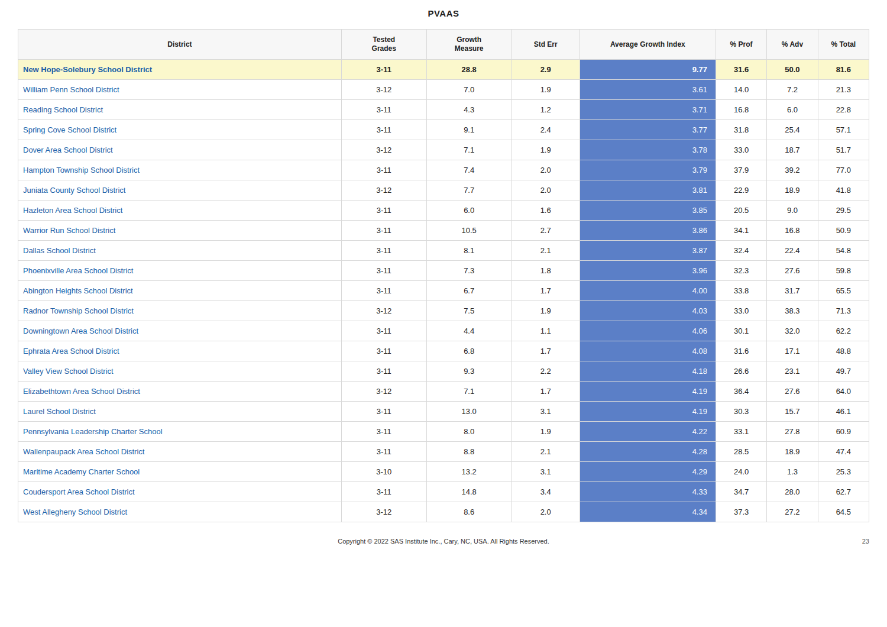PVAAS
| District | Tested Grades | Growth Measure | Std Err | Average Growth Index | % Prof | % Adv | % Total |
| --- | --- | --- | --- | --- | --- | --- | --- |
| New Hope-Solebury School District | 3-11 | 28.8 | 2.9 | 9.77 | 31.6 | 50.0 | 81.6 |
| William Penn School District | 3-12 | 7.0 | 1.9 | 3.61 | 14.0 | 7.2 | 21.3 |
| Reading School District | 3-11 | 4.3 | 1.2 | 3.71 | 16.8 | 6.0 | 22.8 |
| Spring Cove School District | 3-11 | 9.1 | 2.4 | 3.77 | 31.8 | 25.4 | 57.1 |
| Dover Area School District | 3-12 | 7.1 | 1.9 | 3.78 | 33.0 | 18.7 | 51.7 |
| Hampton Township School District | 3-11 | 7.4 | 2.0 | 3.79 | 37.9 | 39.2 | 77.0 |
| Juniata County School District | 3-12 | 7.7 | 2.0 | 3.81 | 22.9 | 18.9 | 41.8 |
| Hazleton Area School District | 3-11 | 6.0 | 1.6 | 3.85 | 20.5 | 9.0 | 29.5 |
| Warrior Run School District | 3-11 | 10.5 | 2.7 | 3.86 | 34.1 | 16.8 | 50.9 |
| Dallas School District | 3-11 | 8.1 | 2.1 | 3.87 | 32.4 | 22.4 | 54.8 |
| Phoenixville Area School District | 3-11 | 7.3 | 1.8 | 3.96 | 32.3 | 27.6 | 59.8 |
| Abington Heights School District | 3-11 | 6.7 | 1.7 | 4.00 | 33.8 | 31.7 | 65.5 |
| Radnor Township School District | 3-12 | 7.5 | 1.9 | 4.03 | 33.0 | 38.3 | 71.3 |
| Downingtown Area School District | 3-11 | 4.4 | 1.1 | 4.06 | 30.1 | 32.0 | 62.2 |
| Ephrata Area School District | 3-11 | 6.8 | 1.7 | 4.08 | 31.6 | 17.1 | 48.8 |
| Valley View School District | 3-11 | 9.3 | 2.2 | 4.18 | 26.6 | 23.1 | 49.7 |
| Elizabethtown Area School District | 3-12 | 7.1 | 1.7 | 4.19 | 36.4 | 27.6 | 64.0 |
| Laurel School District | 3-11 | 13.0 | 3.1 | 4.19 | 30.3 | 15.7 | 46.1 |
| Pennsylvania Leadership Charter School | 3-11 | 8.0 | 1.9 | 4.22 | 33.1 | 27.8 | 60.9 |
| Wallenpaupack Area School District | 3-11 | 8.8 | 2.1 | 4.28 | 28.5 | 18.9 | 47.4 |
| Maritime Academy Charter School | 3-10 | 13.2 | 3.1 | 4.29 | 24.0 | 1.3 | 25.3 |
| Coudersport Area School District | 3-11 | 14.8 | 3.4 | 4.33 | 34.7 | 28.0 | 62.7 |
| West Allegheny School District | 3-12 | 8.6 | 2.0 | 4.34 | 37.3 | 27.2 | 64.5 |
Copyright © 2022 SAS Institute Inc., Cary, NC, USA. All Rights Reserved. 23